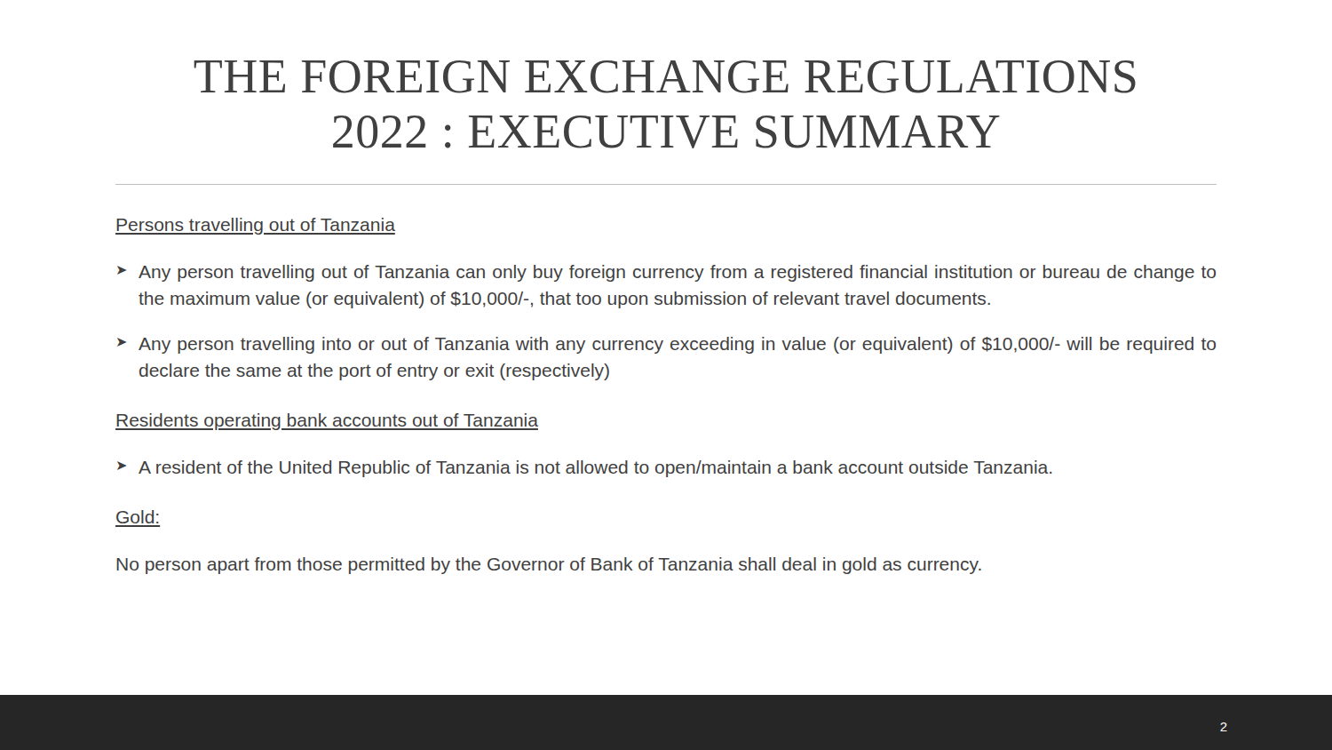THE FOREIGN EXCHANGE REGULATIONS
2022 : EXECUTIVE SUMMARY
Persons travelling out of Tanzania
Any person travelling out of Tanzania can only buy foreign currency from a registered financial institution or bureau de change to the maximum value (or equivalent) of $10,000/-, that too upon submission of relevant travel documents.
Any person travelling into or out of Tanzania with any currency exceeding in value (or equivalent) of $10,000/- will be required to declare the same at the port of entry or exit (respectively)
Residents operating bank accounts out of Tanzania
A resident of the United Republic of Tanzania is not allowed to open/maintain a bank account outside Tanzania.
Gold:
No person apart from those permitted by the Governor of Bank of Tanzania shall deal in gold as currency.
2